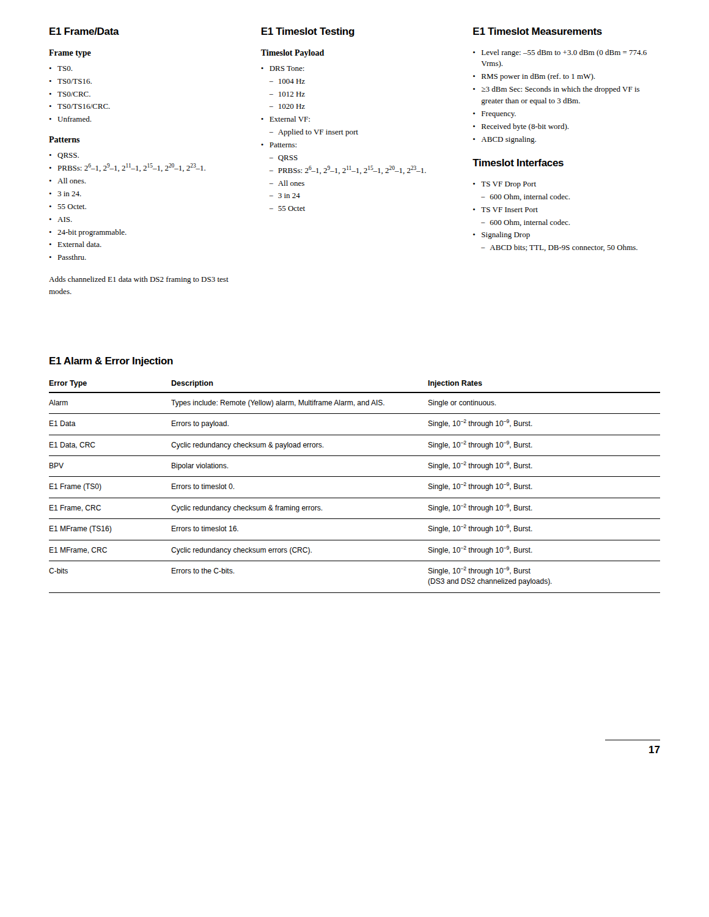E1 Frame/Data
Frame type
TS0.
TS0/TS16.
TS0/CRC.
TS0/TS16/CRC.
Unframed.
Patterns
QRSS.
PRBSs: 26–1, 29–1, 211–1, 215–1, 220–1, 223–1.
All ones.
3 in 24.
55 Octet.
AIS.
24-bit programmable.
External data.
Passthru.
Adds channelized E1 data with DS2 framing to DS3 test modes.
E1 Timeslot Testing
Timeslot Payload
DRS Tone:
1004 Hz
1012 Hz
1020 Hz
External VF:
Applied to VF insert port
Patterns:
QRSS
PRBSs: 26–1, 29–1, 211–1, 215–1, 220–1, 223–1.
All ones
3 in 24
55 Octet
E1 Timeslot Measurements
Level range: –55 dBm to +3.0 dBm (0 dBm = 774.6 Vrms).
RMS power in dBm (ref. to 1 mW).
≥3 dBm Sec: Seconds in which the dropped VF is greater than or equal to 3 dBm.
Frequency.
Received byte (8-bit word).
ABCD signaling.
Timeslot Interfaces
TS VF Drop Port
600 Ohm, internal codec.
TS VF Insert Port
600 Ohm, internal codec.
Signaling Drop
ABCD bits; TTL, DB-9S connector, 50 Ohms.
E1 Alarm & Error Injection
| Error Type | Description | Injection Rates |
| --- | --- | --- |
| Alarm | Types include: Remote (Yellow) alarm, Multiframe Alarm, and AIS. | Single or continuous. |
| E1 Data | Errors to payload. | Single, 10 –2 through 10 –9 , Burst. |
| E1 Data, CRC | Cyclic redundancy checksum & payload errors. | Single, 10 –2 through 10 –9 , Burst. |
| BPV | Bipolar violations. | Single, 10 –2 through 10 –9 , Burst. |
| E1 Frame (TS0) | Errors to timeslot 0. | Single, 10 –2 through 10 –9 , Burst. |
| E1 Frame, CRC | Cyclic redundancy checksum & framing errors. | Single, 10 –2 through 10 –9 , Burst. |
| E1 MFrame (TS16) | Errors to timeslot 16. | Single, 10 –2 through 10 –9 , Burst. |
| E1 MFrame, CRC | Cyclic redundancy checksum errors (CRC). | Single, 10 –2 through 10 –9 , Burst. |
| C-bits | Errors to the C-bits. | Single, 10 –2 through 10 –9 , Burst (DS3 and DS2 channelized payloads). |
17